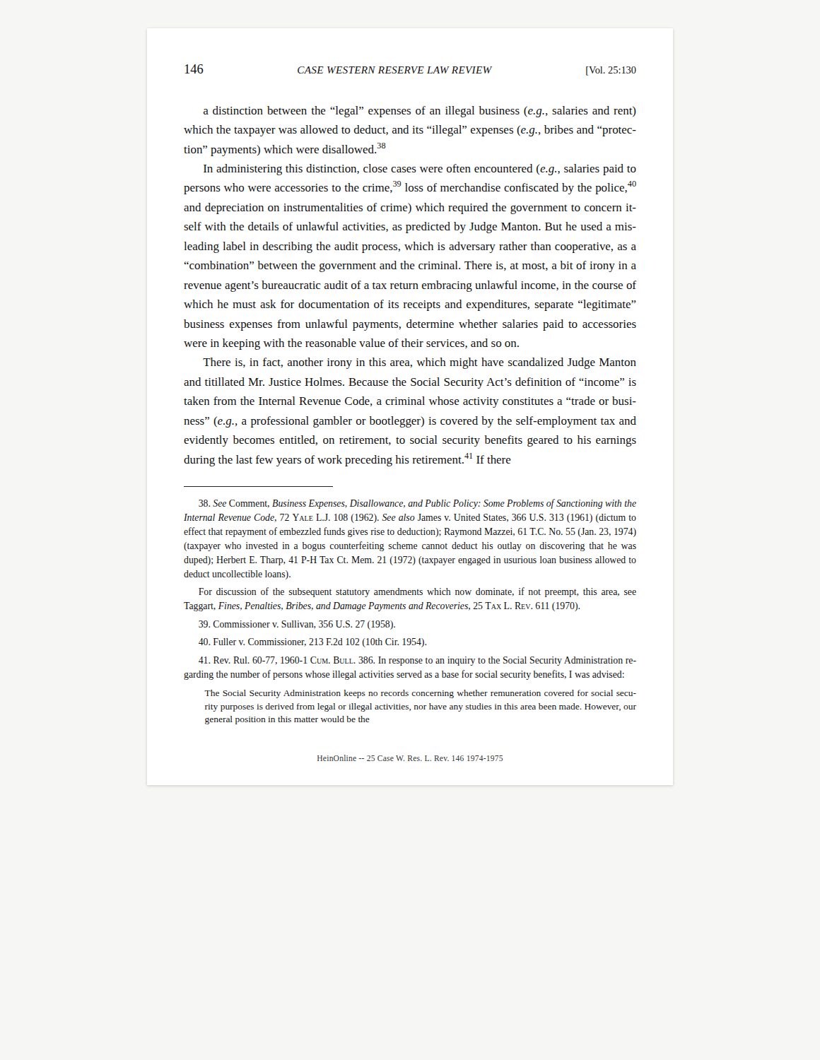146 Case Western Reserve Law Review [Vol. 25:130
a distinction between the “legal” expenses of an illegal business (e.g., salaries and rent) which the taxpayer was allowed to deduct, and its “illegal” expenses (e.g., bribes and “protection” payments) which were disallowed.38
In administering this distinction, close cases were often encountered (e.g., salaries paid to persons who were accessories to the crime,39 loss of merchandise confiscated by the police,40 and depreciation on instrumentalities of crime) which required the government to concern itself with the details of unlawful activities, as predicted by Judge Manton. But he used a misleading label in describing the audit process, which is adversary rather than cooperative, as a “combination” between the government and the criminal. There is, at most, a bit of irony in a revenue agent’s bureaucratic audit of a tax return embracing unlawful income, in the course of which he must ask for documentation of its receipts and expenditures, separate “legitimate” business expenses from unlawful payments, determine whether salaries paid to accessories were in keeping with the reasonable value of their services, and so on.
There is, in fact, another irony in this area, which might have scandalized Judge Manton and titillated Mr. Justice Holmes. Because the Social Security Act’s definition of “income” is taken from the Internal Revenue Code, a criminal whose activity constitutes a “trade or business” (e.g., a professional gambler or bootlegger) is covered by the self-employment tax and evidently becomes entitled, on retirement, to social security benefits geared to his earnings during the last few years of work preceding his retirement.41 If there
38. See Comment, Business Expenses, Disallowance, and Public Policy: Some Problems of Sanctioning with the Internal Revenue Code, 72 Yale L.J. 108 (1962). See also James v. United States, 366 U.S. 313 (1961) (dictum to effect that repayment of embezzled funds gives rise to deduction); Raymond Mazzei, 61 T.C. No. 55 (Jan. 23, 1974) (taxpayer who invested in a bogus counterfeiting scheme cannot deduct his outlay on discovering that he was duped); Herbert E. Tharp, 41 P-H Tax Ct. Mem. 21 (1972) (taxpayer engaged in usurious loan business allowed to deduct uncollectible loans).
For discussion of the subsequent statutory amendments which now dominate, if not preempt, this area, see Taggart, Fines, Penalties, Bribes, and Damage Payments and Recoveries, 25 Tax L. Rev. 611 (1970).
39. Commissioner v. Sullivan, 356 U.S. 27 (1958).
40. Fuller v. Commissioner, 213 F.2d 102 (10th Cir. 1954).
41. Rev. Rul. 60-77, 1960-1 Cum. Bull. 386. In response to an inquiry to the Social Security Administration regarding the number of persons whose illegal activities served as a base for social security benefits, I was advised:
The Social Security Administration keeps no records concerning whether remuneration covered for social security purposes is derived from legal or illegal activities, nor have any studies in this area been made. However, our general position in this matter would be the
HeinOnline -- 25 Case W. Res. L. Rev. 146 1974-1975